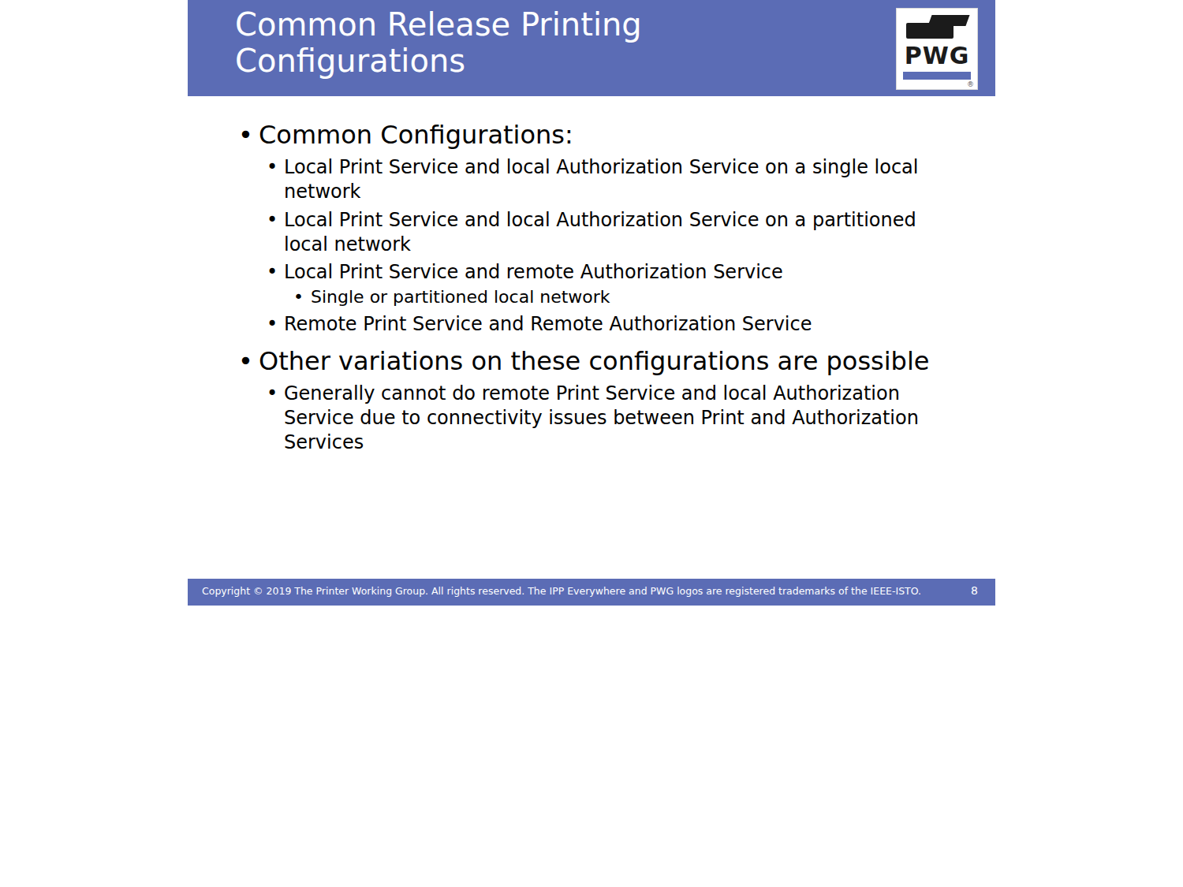Common Release Printing
Configurations
PWG
®
Common Configurations:
Local Print Service and local Authorization Service on a single local network
Local Print Service and local Authorization Service on a partitioned local network
Local Print Service and remote Authorization Service
Single or partitioned local network
Remote Print Service and Remote Authorization Service
Other variations on these configurations are possible
Generally cannot do remote Print Service and local Authorization Service due to connectivity issues between Print and Authorization Services
Copyright © 2019 The Printer Working Group. All rights reserved. The IPP Everywhere and PWG logos are registered trademarks of the IEEE-ISTO.
8